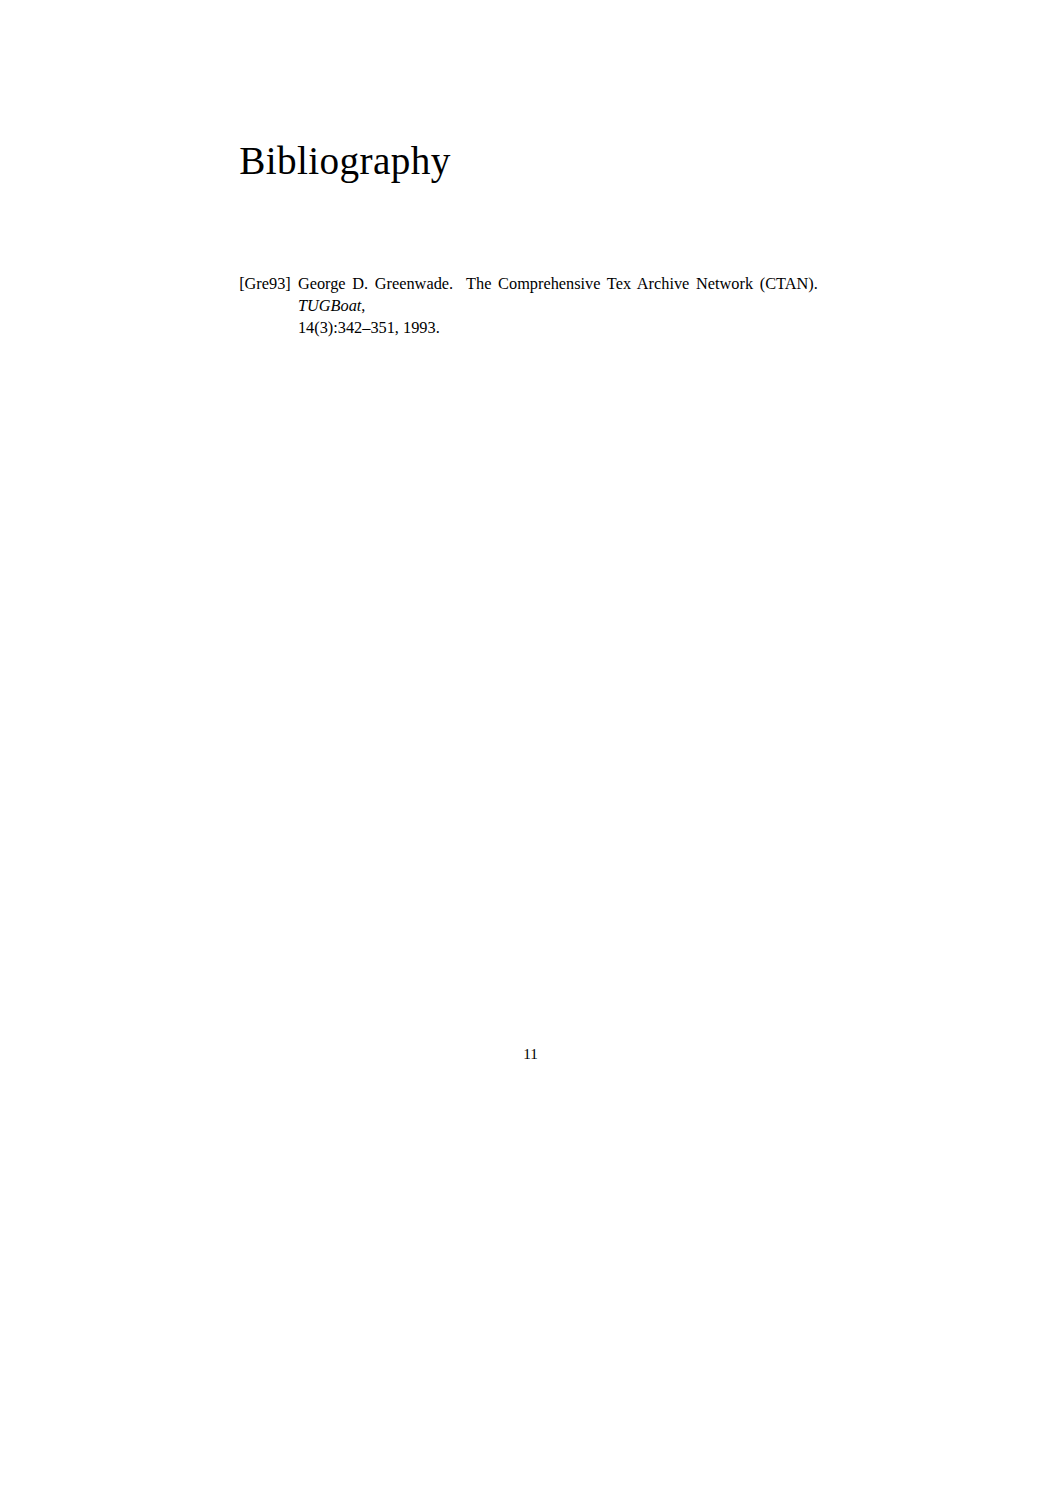Bibliography
[Gre93] George D. Greenwade. The Comprehensive Tex Archive Network (CTAN). TUGBoat, 14(3):342–351, 1993.
11